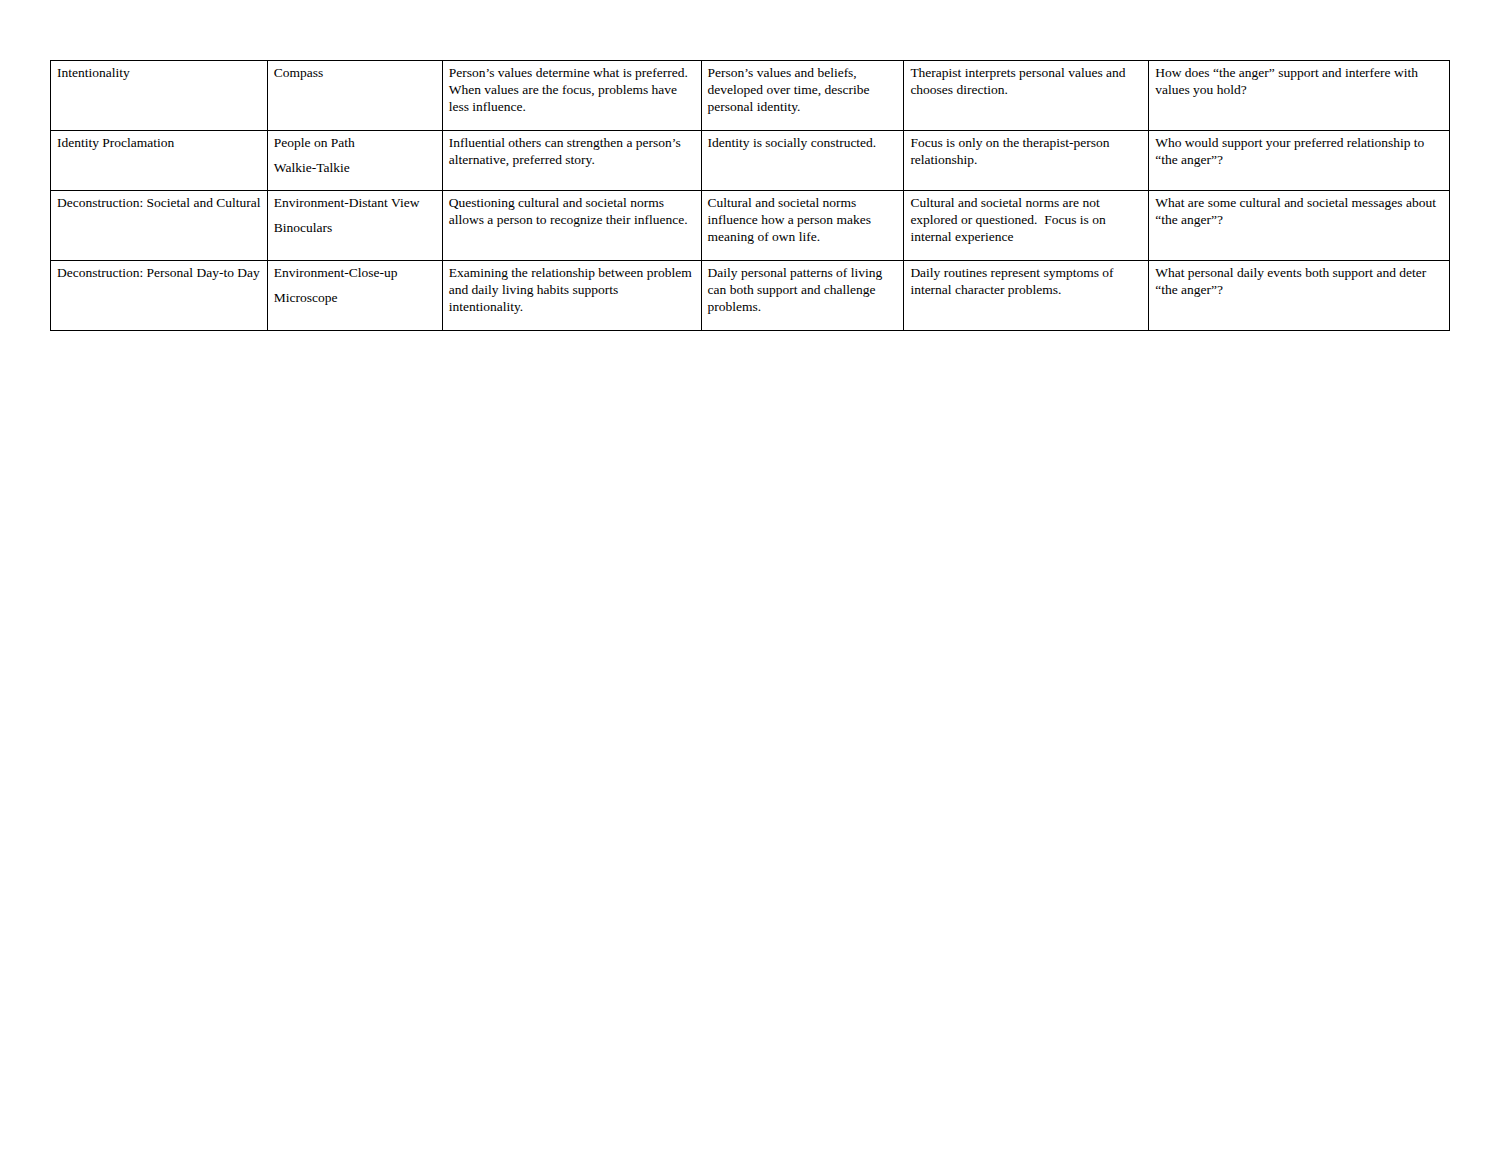| Intentionality | Compass | Person’s values determine what is preferred. When values are the focus, problems have less influence. | Person’s values and beliefs, developed over time, describe personal identity. | Therapist interprets personal values and chooses direction. | How does “the anger” support and interfere with values you hold? |
| Identity Proclamation | People on Path Walkie-Talkie | Influential others can strengthen a person’s alternative, preferred story. | Identity is socially constructed. | Focus is only on the therapist-person relationship. | Who would support your preferred relationship to “the anger”? |
| Deconstruction: Societal and Cultural | Environment-Distant View Binoculars | Questioning cultural and societal norms allows a person to recognize their influence. | Cultural and societal norms influence how a person makes meaning of own life. | Cultural and societal norms are not explored or questioned. Focus is on internal experience | What are some cultural and societal messages about “the anger”? |
| Deconstruction: Personal Day-to Day | Environment-Close-up Microscope | Examining the relationship between problem and daily living habits supports intentionality. | Daily personal patterns of living can both support and challenge problems. | Daily routines represent symptoms of internal character problems. | What personal daily events both support and deter “the anger”? |